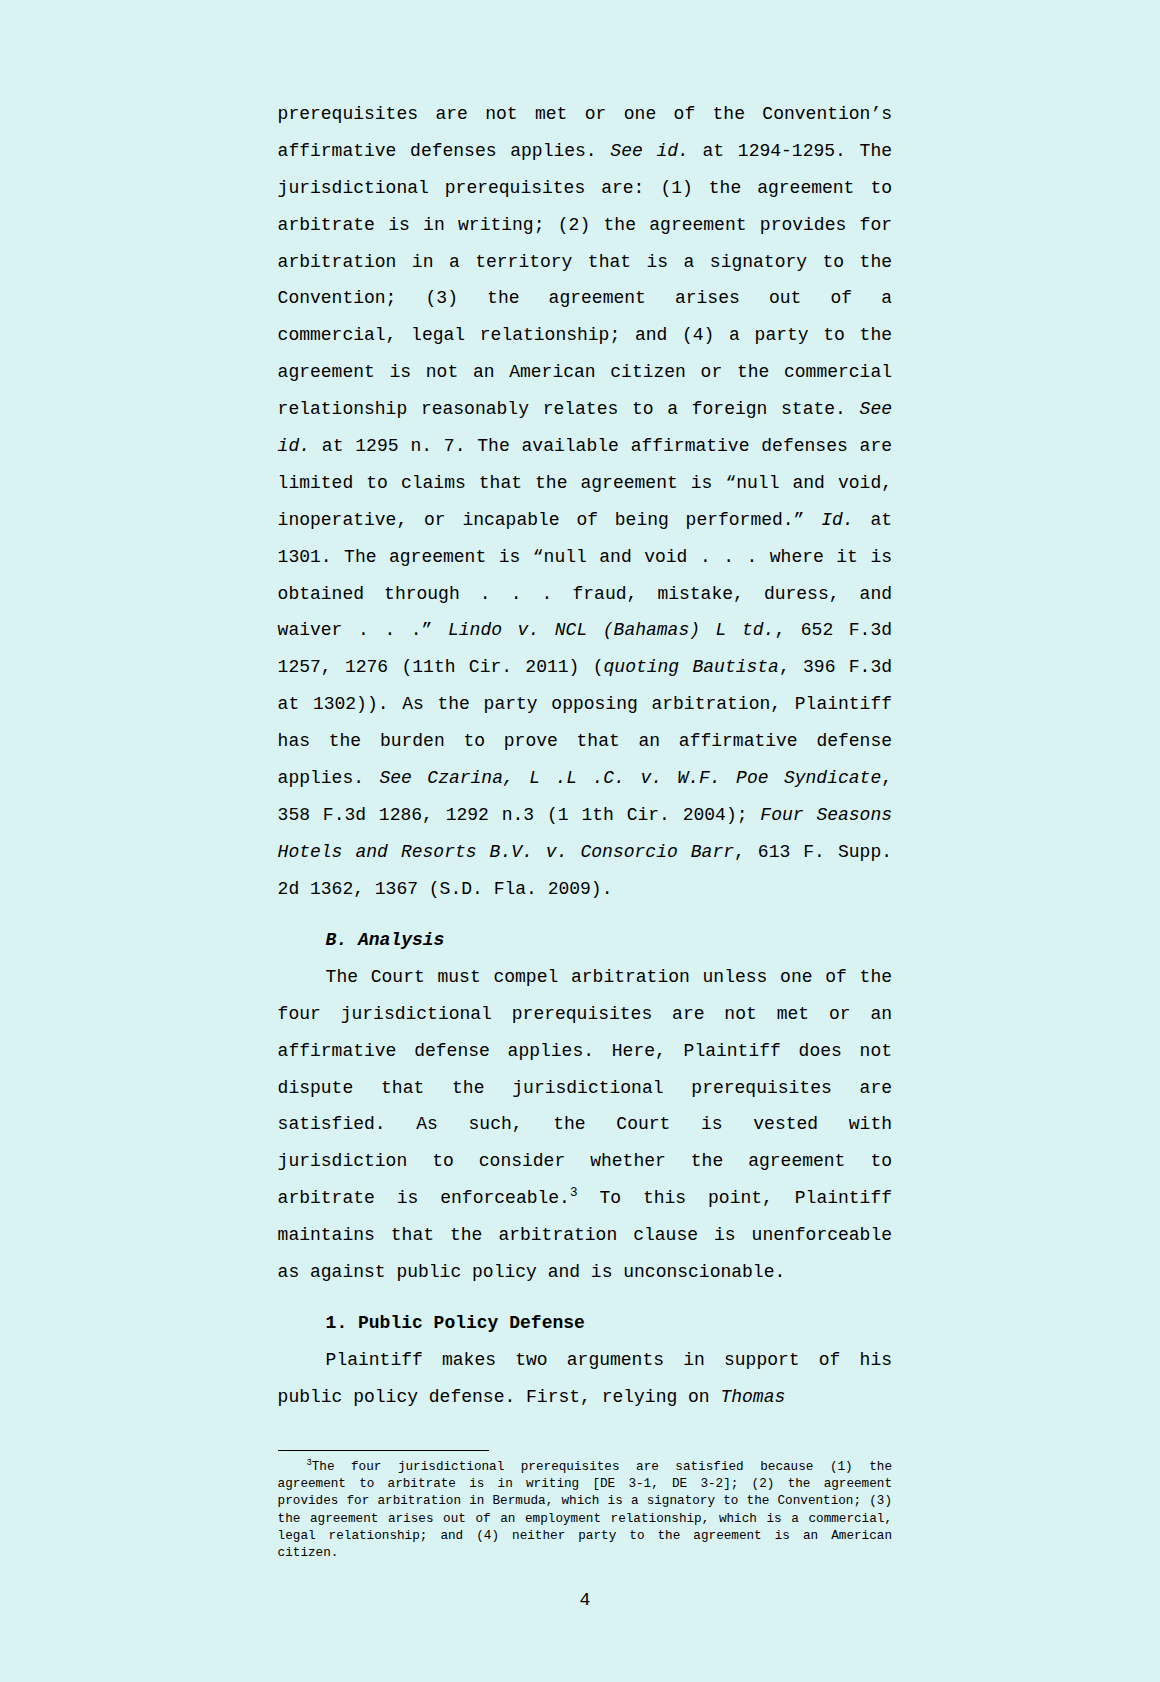prerequisites are not met or one of the Convention’s affirmative defenses applies. See id. at 1294-1295. The jurisdictional prerequisites are: (1) the agreement to arbitrate is in writing; (2) the agreement provides for arbitration in a territory that is a signatory to the Convention; (3) the agreement arises out of a commercial, legal relationship; and (4) a party to the agreement is not an American citizen or the commercial relationship reasonably relates to a foreign state. See id. at 1295 n. 7. The available affirmative defenses are limited to claims that the agreement is “null and void, inoperative, or incapable of being performed.” Id. at 1301. The agreement is “null and void . . . where it is obtained through . . . fraud, mistake, duress, and waiver . . .” Lindo v. NCL (Bahamas) L td., 652 F.3d 1257, 1276 (11th Cir. 2011) (quoting Bautista, 396 F.3d at 1302)). As the party opposing arbitration, Plaintiff has the burden to prove that an affirmative defense applies. See Czarina, L .L .C. v. W.F. Poe Syndicate, 358 F.3d 1286, 1292 n.3 (1 1th Cir. 2004); Four Seasons Hotels and Resorts B.V. v. Consorcio Barr, 613 F. Supp. 2d 1362, 1367 (S.D. Fla. 2009).
B. Analysis
The Court must compel arbitration unless one of the four jurisdictional prerequisites are not met or an affirmative defense applies. Here, Plaintiff does not dispute that the jurisdictional prerequisites are satisfied. As such, the Court is vested with jurisdiction to consider whether the agreement to arbitrate is enforceable.3 To this point, Plaintiff maintains that the arbitration clause is unenforceable as against public policy and is unconscionable.
1. Public Policy Defense
Plaintiff makes two arguments in support of his public policy defense. First, relying on Thomas
3The four jurisdictional prerequisites are satisfied because (1) the agreement to arbitrate is in writing [DE 3-1, DE 3-2]; (2) the agreement provides for arbitration in Bermuda, which is a signatory to the Convention; (3) the agreement arises out of an employment relationship, which is a commercial, legal relationship; and (4) neither party to the agreement is an American citizen.
4